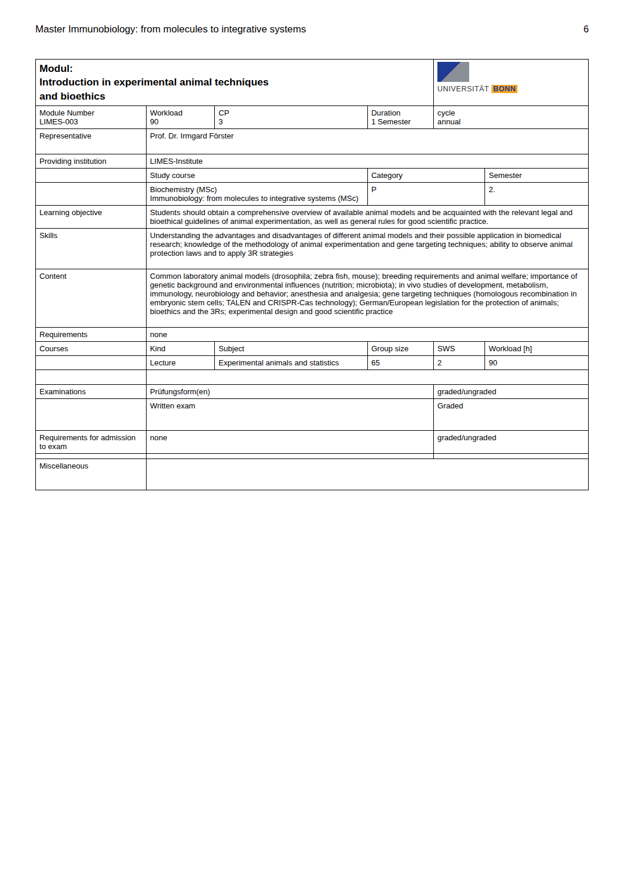Master Immunobiology: from molecules to integrative systems
6
| Modul: Introduction in experimental animal techniques and bioethics | UNIVERSITÄT BONN |
| Module Number LIMES-003 | Workload 90 | CP 3 | Duration 1 Semester | cycle annual |
| Representative | Prof. Dr. Irmgard Förster |
| Providing institution | LIMES-Institute |
| | Study course | Category | Semester |
| | Biochemistry (MSc) Immunobiology: from molecules to integrative systems (MSc) | P | 2. |
| Learning objective | Students should obtain a comprehensive overview of available animal models and be acquainted with the relevant legal and bioethical guidelines of animal experimentation, as well as general rules for good scientific practice. |
| Skills | Understanding the advantages and disadvantages of different animal models and their possible application in biomedical research; knowledge of the methodology of animal experimentation and gene targeting techniques; ability to observe animal protection laws and to apply 3R strategies |
| Content | Common laboratory animal models (drosophila; zebra fish, mouse); breeding requirements and animal welfare; importance of genetic background and environmental influences (nutrition; microbiota); in vivo studies of development, metabolism, immunology, neurobiology and behavior; anesthesia and analgesia; gene targeting techniques (homologous recombination in embryonic stem cells; TALEN and CRISPR-Cas technology); German/European legislation for the protection of animals; bioethics and the 3Rs; experimental design and good scientific practice |
| Requirements | none |
| Courses | Kind | Subject | Group size | SWS | Workload [h] |
| | Lecture | Experimental animals and statistics | 65 | 2 | 90 |
| Examinations | Prüfungsform(en) | graded/ungraded |
| | Written exam | Graded |
| Requirements for admission to exam | none | graded/ungraded |
| Miscellaneous | |